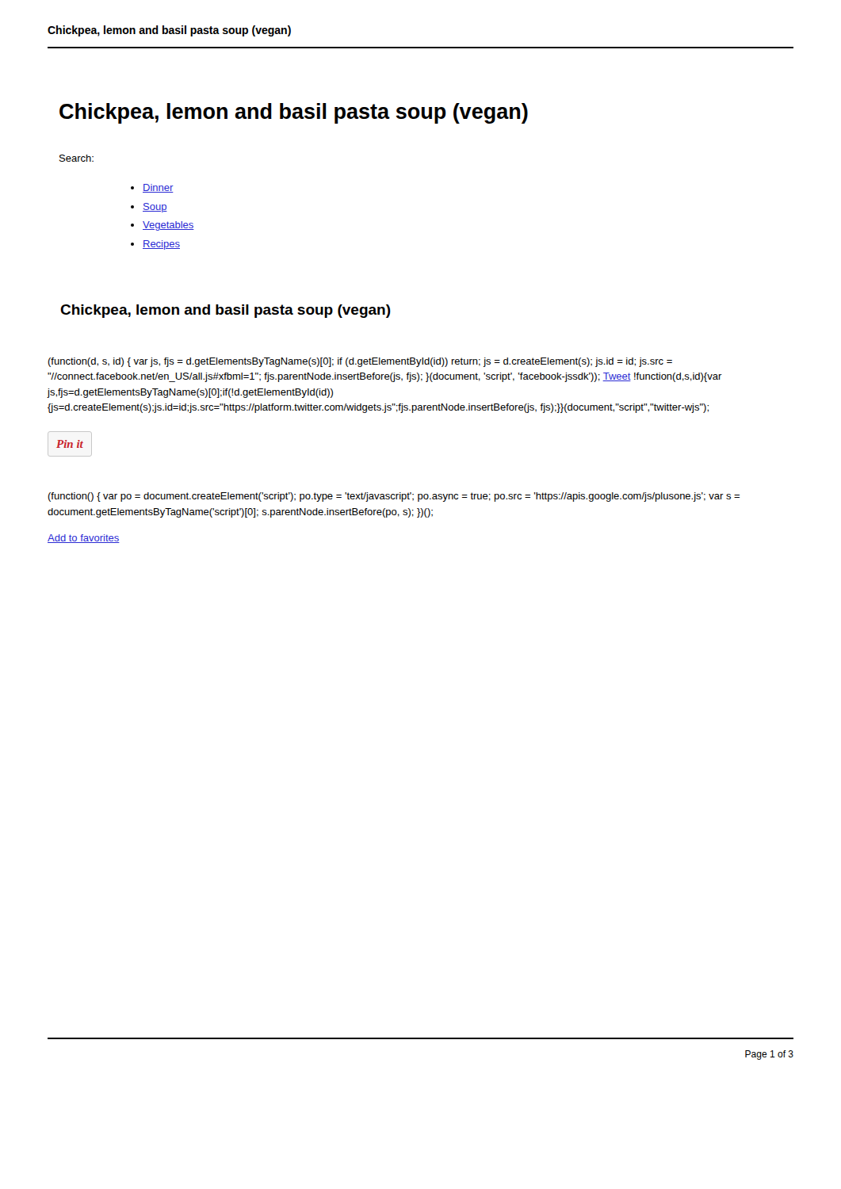Chickpea, lemon and basil pasta soup (vegan)
Chickpea, lemon and basil pasta soup (vegan)
Search:
Dinner
Soup
Vegetables
Recipes
Chickpea, lemon and basil pasta soup (vegan)
(function(d, s, id) { var js, fjs = d.getElementsByTagName(s)[0]; if (d.getElementById(id)) return; js = d.createElement(s); js.id = id; js.src = "//connect.facebook.net/en_US/all.js#xfbml=1"; fjs.parentNode.insertBefore(js, fjs); }(document, 'script', 'facebook-jssdk')); Tweet !function(d,s,id){var js,fjs=d.getElementsByTagName(s)[0];if(!d.getElementById(id)){js=d.createElement(s);js.id=id;js.src="https://platform.twitter.com/widgets.js";fjs.parentNode.insertBefore(js, fjs);}}(document,"script","twitter-wjs");
Pin it
(function() { var po = document.createElement('script'); po.type = 'text/javascript'; po.async = true; po.src = 'https://apis.google.com/js/plusone.js'; var s = document.getElementsByTagName('script')[0]; s.parentNode.insertBefore(po, s); })();
Add to favorites
Page 1 of 3